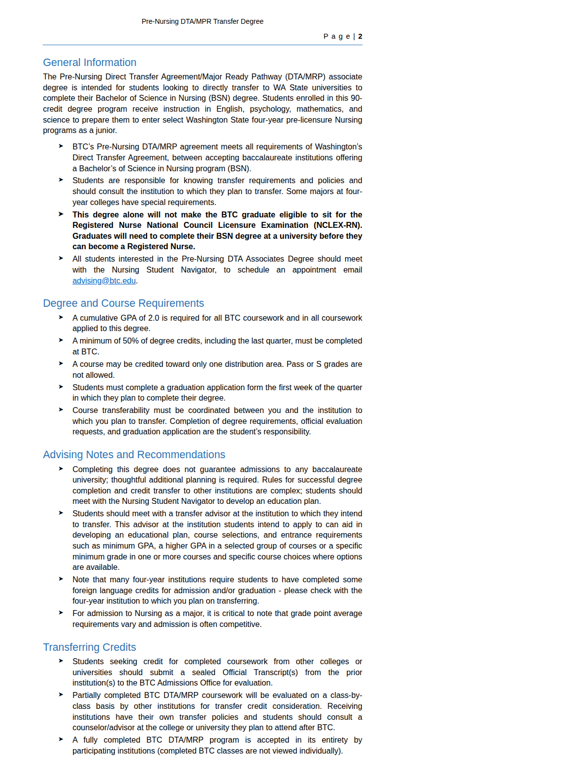Pre-Nursing DTA/MPR Transfer Degree
P a g e | 2
General Information
The Pre-Nursing Direct Transfer Agreement/Major Ready Pathway (DTA/MRP) associate degree is intended for students looking to directly transfer to WA State universities to complete their Bachelor of Science in Nursing (BSN) degree. Students enrolled in this 90-credit degree program receive instruction in English, psychology, mathematics, and science to prepare them to enter select Washington State four-year pre-licensure Nursing programs as a junior.
BTC’s Pre-Nursing DTA/MRP agreement meets all requirements of Washington’s Direct Transfer Agreement, between accepting baccalaureate institutions offering a Bachelor’s of Science in Nursing program (BSN).
Students are responsible for knowing transfer requirements and policies and should consult the institution to which they plan to transfer. Some majors at four-year colleges have special requirements.
This degree alone will not make the BTC graduate eligible to sit for the Registered Nurse National Council Licensure Examination (NCLEX-RN). Graduates will need to complete their BSN degree at a university before they can become a Registered Nurse.
All students interested in the Pre-Nursing DTA Associates Degree should meet with the Nursing Student Navigator, to schedule an appointment email advising@btc.edu.
Degree and Course Requirements
A cumulative GPA of 2.0 is required for all BTC coursework and in all coursework applied to this degree.
A minimum of 50% of degree credits, including the last quarter, must be completed at BTC.
A course may be credited toward only one distribution area. Pass or S grades are not allowed.
Students must complete a graduation application form the first week of the quarter in which they plan to complete their degree.
Course transferability must be coordinated between you and the institution to which you plan to transfer. Completion of degree requirements, official evaluation requests, and graduation application are the student’s responsibility.
Advising Notes and Recommendations
Completing this degree does not guarantee admissions to any baccalaureate university; thoughtful additional planning is required. Rules for successful degree completion and credit transfer to other institutions are complex; students should meet with the Nursing Student Navigator to develop an education plan.
Students should meet with a transfer advisor at the institution to which they intend to transfer. This advisor at the institution students intend to apply to can aid in developing an educational plan, course selections, and entrance requirements such as minimum GPA, a higher GPA in a selected group of courses or a specific minimum grade in one or more courses and specific course choices where options are available.
Note that many four-year institutions require students to have completed some foreign language credits for admission and/or graduation - please check with the four-year institution to which you plan on transferring.
For admission to Nursing as a major, it is critical to note that grade point average requirements vary and admission is often competitive.
Transferring Credits
Students seeking credit for completed coursework from other colleges or universities should submit a sealed Official Transcript(s) from the prior institution(s) to the BTC Admissions Office for evaluation.
Partially completed BTC DTA/MRP coursework will be evaluated on a class-by-class basis by other institutions for transfer credit consideration. Receiving institutions have their own transfer policies and students should consult a counselor/advisor at the college or university they plan to attend after BTC.
A fully completed BTC DTA/MRP program is accepted in its entirety by participating institutions (completed BTC classes are not viewed individually).